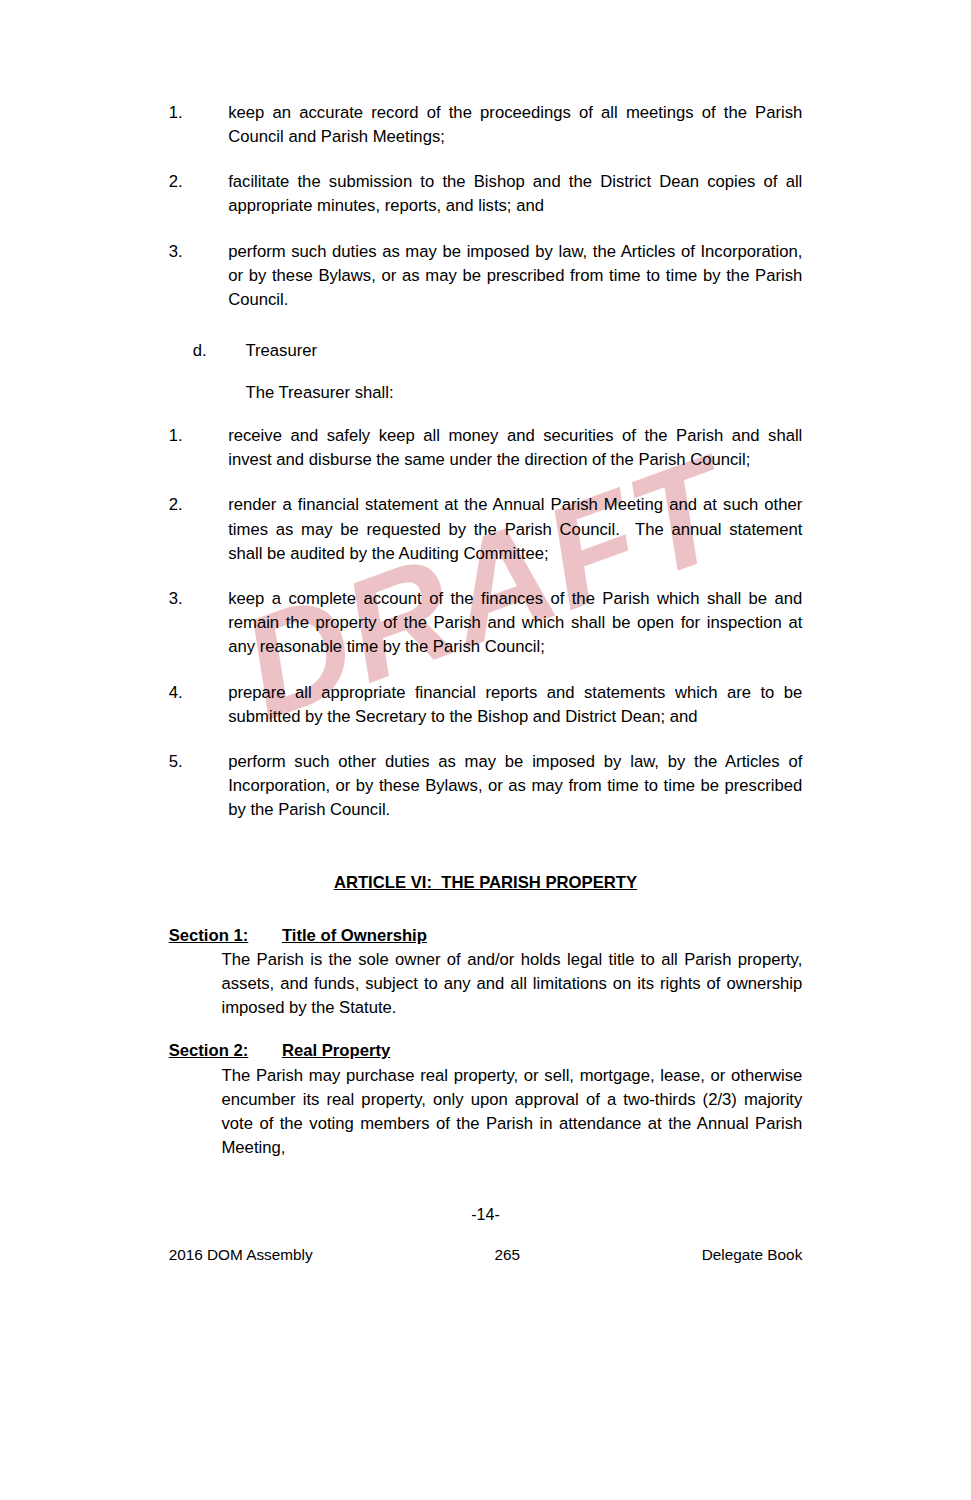DRAFT
1. keep an accurate record of the proceedings of all meetings of the Parish Council and Parish Meetings;
2. facilitate the submission to the Bishop and the District Dean copies of all appropriate minutes, reports, and lists; and
3. perform such duties as may be imposed by law, the Articles of Incorporation, or by these Bylaws, or as may be prescribed from time to time by the Parish Council.
d. Treasurer
The Treasurer shall:
1. receive and safely keep all money and securities of the Parish and shall invest and disburse the same under the direction of the Parish Council;
2. render a financial statement at the Annual Parish Meeting and at such other times as may be requested by the Parish Council. The annual statement shall be audited by the Auditing Committee;
3. keep a complete account of the finances of the Parish which shall be and remain the property of the Parish and which shall be open for inspection at any reasonable time by the Parish Council;
4. prepare all appropriate financial reports and statements which are to be submitted by the Secretary to the Bishop and District Dean; and
5. perform such other duties as may be imposed by law, by the Articles of Incorporation, or by these Bylaws, or as may from time to time be prescribed by the Parish Council.
ARTICLE VI: THE PARISH PROPERTY
Section 1: Title of Ownership
The Parish is the sole owner of and/or holds legal title to all Parish property, assets, and funds, subject to any and all limitations on its rights of ownership imposed by the Statute.
Section 2: Real Property
The Parish may purchase real property, or sell, mortgage, lease, or otherwise encumber its real property, only upon approval of a two-thirds (2/3) majority vote of the voting members of the Parish in attendance at the Annual Parish Meeting,
-14-
2016 DOM Assembly 265 Delegate Book